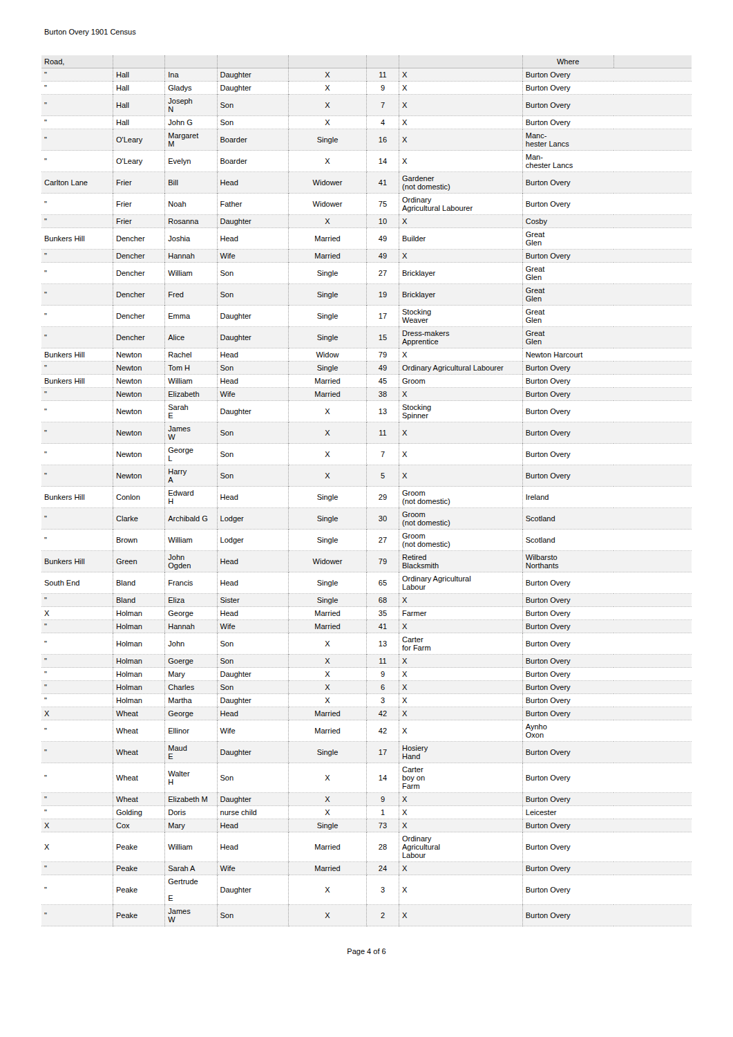Burton Overy 1901 Census
| Road, | | | | | | | Where | |
| --- | --- | --- | --- | --- | --- | --- | --- | --- |
| " | Hall | Ina | Daughter | X | 11 | X | Burton Overy |
| " | Hall | Gladys | Daughter | X | 9 | X | Burton Overy |
| " | Hall | Joseph N | Son | X | 7 | X | Burton Overy |
| " | Hall | John G | Son | X | 4 | X | Burton Overy |
| " | O'Leary | Margaret M | Boarder | Single | 16 | X | Manc- hester Lancs |
| " | O'Leary | Evelyn | Boarder | X | 14 | X | Man- chester Lancs |
| Carlton Lane | Frier | Bill | Head | Widower | 41 | Gardener (not domestic) | Burton Overy |
| " | Frier | Noah | Father | Widower | 75 | Ordinary Agricultural Labourer | Burton Overy |
| " | Frier | Rosanna | Daughter | X | 10 | X | Cosby |
| Bunkers Hill | Dencher | Joshia | Head | Married | 49 | Builder | Great Glen |
| " | Dencher | Hannah | Wife | Married | 49 | X | Burton Overy |
| " | Dencher | William | Son | Single | 27 | Bricklayer | Great Glen |
| " | Dencher | Fred | Son | Single | 19 | Bricklayer | Great Glen |
| " | Dencher | Emma | Daughter | Single | 17 | Stocking Weaver | Great Glen |
| " | Dencher | Alice | Daughter | Single | 15 | Dress-makers Apprentice | Great Glen |
| Bunkers Hill | Newton | Rachel | Head | Widow | 79 | X | Newton Harcourt |
| " | Newton | Tom H | Son | Single | 49 | Ordinary Agricultural Labourer | Burton Overy |
| Bunkers Hill | Newton | William | Head | Married | 45 | Groom | Burton Overy |
| " | Newton | Elizabeth | Wife | Married | 38 | X | Burton Overy |
| " | Newton | Sarah E | Daughter | X | 13 | Stocking Spinner | Burton Overy |
| " | Newton | James W | Son | X | 11 | X | Burton Overy |
| " | Newton | George L | Son | X | 7 | X | Burton Overy |
| " | Newton | Harry A | Son | X | 5 | X | Burton Overy |
| Bunkers Hill | Conlon | Edward H | Head | Single | 29 | Groom (not domestic) | Ireland |
| " | Clarke | Archibald G | Lodger | Single | 30 | Groom (not domestic) | Scotland |
| " | Brown | William | Lodger | Single | 27 | Groom (not domestic) | Scotland |
| Bunkers Hill | Green | John Ogden | Head | Widower | 79 | Retired Blacksmith | Wilbarsto Northants |
| South End | Bland | Francis | Head | Single | 65 | Ordinary Agricultural Labour | Burton Overy |
| " | Bland | Eliza | Sister | Single | 68 | X | Burton Overy |
| X | Holman | George | Head | Married | 35 | Farmer | Burton Overy |
| " | Holman | Hannah | Wife | Married | 41 | X | Burton Overy |
| " | Holman | John | Son | X | 13 | Carter for Farm | Burton Overy |
| " | Holman | Goerge | Son | X | 11 | X | Burton Overy |
| " | Holman | Mary | Daughter | X | 9 | X | Burton Overy |
| " | Holman | Charles | Son | X | 6 | X | Burton Overy |
| " | Holman | Martha | Daughter | X | 3 | X | Burton Overy |
| X | Wheat | George | Head | Married | 42 | X | Burton Overy |
| " | Wheat | Ellinor | Wife | Married | 42 | X | Aynho Oxon |
| " | Wheat | Maud E | Daughter | Single | 17 | Hosiery Hand | Burton Overy |
| " | Wheat | Walter H | Son | X | 14 | Carter boy on Farm | Burton Overy |
| " | Wheat | Elizabeth M | Daughter | X | 9 | X | Burton Overy |
| " | Golding | Doris | nurse child | X | 1 | X | Leicester |
| X | Cox | Mary | Head | Single | 73 | X | Burton Overy |
| X | Peake | William | Head | Married | 28 | Ordinary Agricultural Labour | Burton Overy |
| " | Peake | Sarah A | Wife | Married | 24 | X | Burton Overy |
| " | Peake | Gertrude E | Daughter | X | 3 | X | Burton Overy |
| " | Peake | James W | Son | X | 2 | X | Burton Overy |
Page 4 of 6